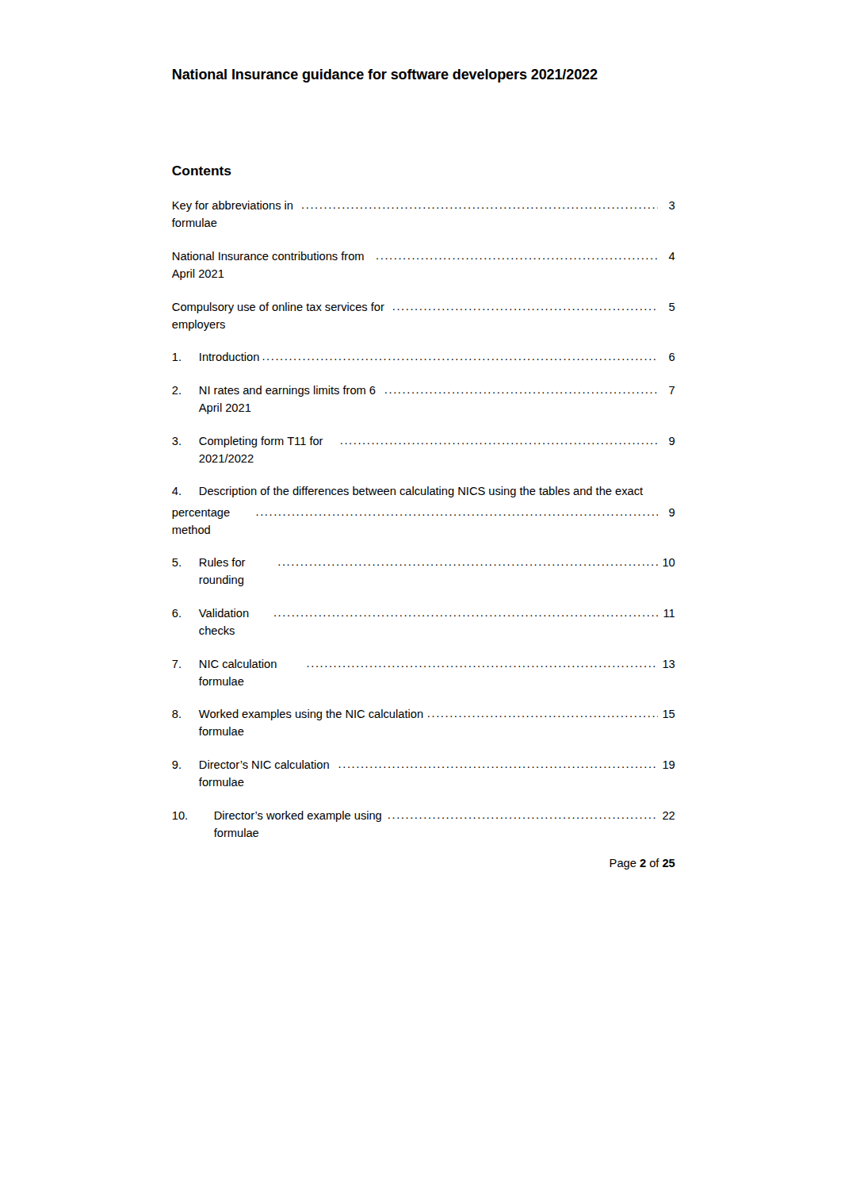National Insurance guidance for software developers 2021/2022
Contents
Key for abbreviations in formulae .......................................................................................................... 3
National Insurance contributions from April 2021 ............................................................................. 4
Compulsory use of online tax services for employers ......................................................................... 5
1. Introduction ......................................................................................................................... 6
2. NI rates and earnings limits from 6 April 2021 ............................................................................. 7
3. Completing form T11 for 2021/2022 ............................................................................................. 9
4. Description of the differences between calculating NICS using the tables and the exact percentage method .............................................................................................................. 9
5. Rules for rounding ......................................................................................................... 10
6. Validation checks .......................................................................................................... 11
7. NIC calculation formulae .............................................................................................. 13
8. Worked examples using the NIC calculation formulae .............................................................. 15
9. Director’s NIC calculation formulae ............................................................................................. 19
10. Director’s worked example using formulae ............................................................................ 22
Page 2 of 25